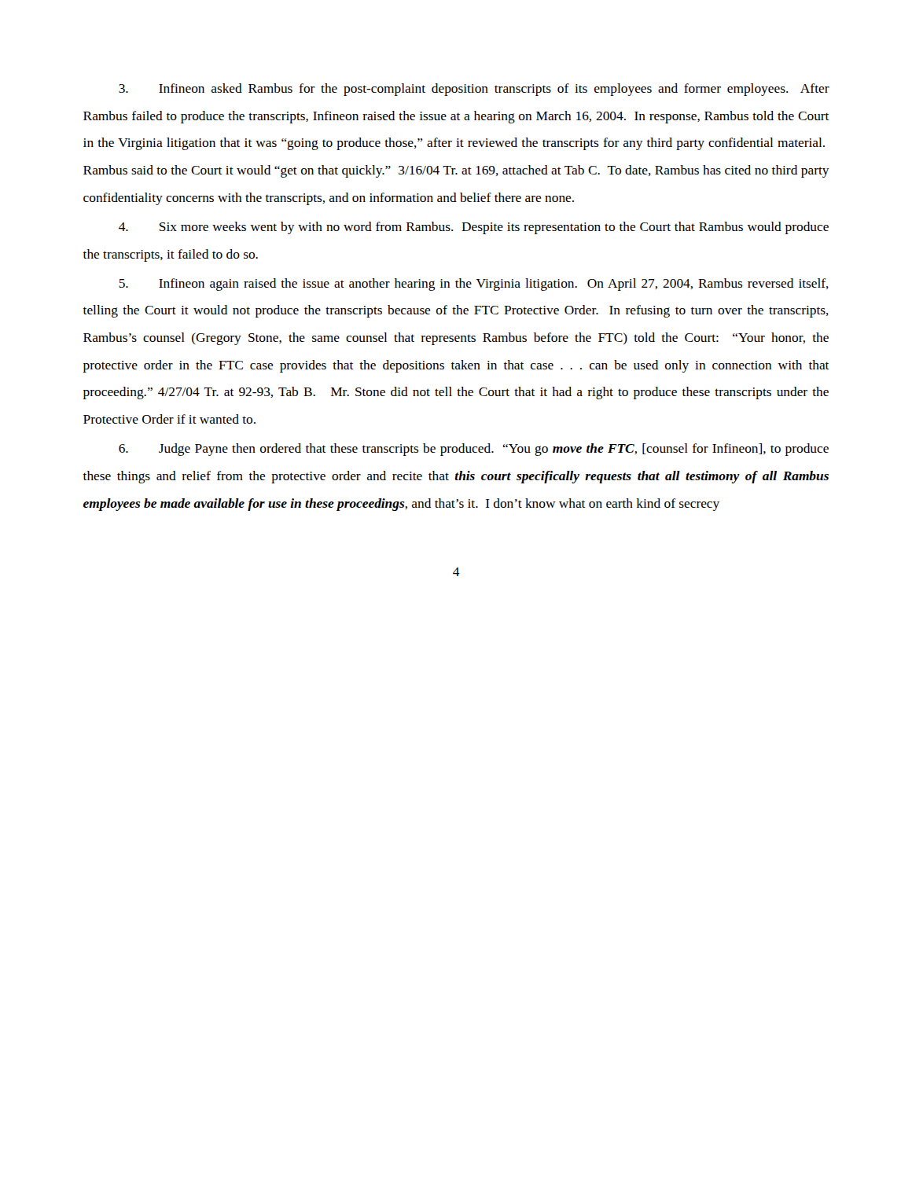3. Infineon asked Rambus for the post-complaint deposition transcripts of its employees and former employees. After Rambus failed to produce the transcripts, Infineon raised the issue at a hearing on March 16, 2004. In response, Rambus told the Court in the Virginia litigation that it was “going to produce those,” after it reviewed the transcripts for any third party confidential material. Rambus said to the Court it would “get on that quickly.” 3/16/04 Tr. at 169, attached at Tab C. To date, Rambus has cited no third party confidentiality concerns with the transcripts, and on information and belief there are none.
4. Six more weeks went by with no word from Rambus. Despite its representation to the Court that Rambus would produce the transcripts, it failed to do so.
5. Infineon again raised the issue at another hearing in the Virginia litigation. On April 27, 2004, Rambus reversed itself, telling the Court it would not produce the transcripts because of the FTC Protective Order. In refusing to turn over the transcripts, Rambus’s counsel (Gregory Stone, the same counsel that represents Rambus before the FTC) told the Court: “Your honor, the protective order in the FTC case provides that the depositions taken in that case . . . can be used only in connection with that proceeding.” 4/27/04 Tr. at 92-93, Tab B. Mr. Stone did not tell the Court that it had a right to produce these transcripts under the Protective Order if it wanted to.
6. Judge Payne then ordered that these transcripts be produced. “You go move the FTC, [counsel for Infineon], to produce these things and relief from the protective order and recite that this court specifically requests that all testimony of all Rambus employees be made available for use in these proceedings, and that’s it. I don’t know what on earth kind of secrecy
4